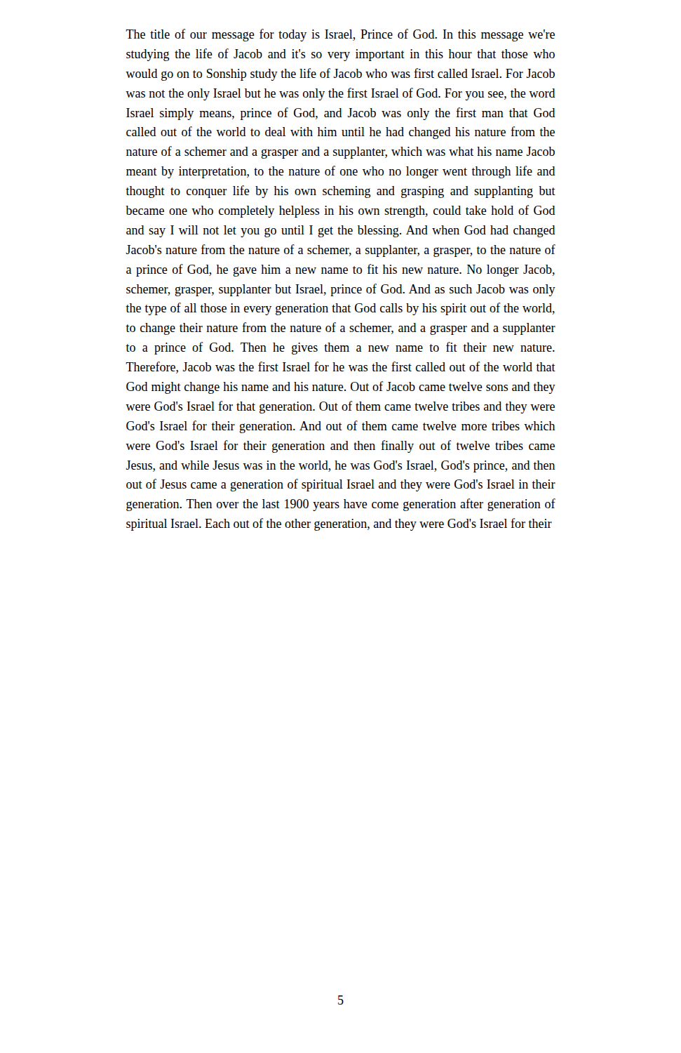The title of our message for today is Israel, Prince of God. In this message we're studying the life of Jacob and it's so very important in this hour that those who would go on to Sonship study the life of Jacob who was first called Israel. For Jacob was not the only Israel but he was only the first Israel of God. For you see, the word Israel simply means, prince of God, and Jacob was only the first man that God called out of the world to deal with him until he had changed his nature from the nature of a schemer and a grasper and a supplanter, which was what his name Jacob meant by interpretation, to the nature of one who no longer went through life and thought to conquer life by his own scheming and grasping and supplanting but became one who completely helpless in his own strength, could take hold of God and say I will not let you go until I get the blessing. And when God had changed Jacob's nature from the nature of a schemer, a supplanter, a grasper, to the nature of a prince of God, he gave him a new name to fit his new nature. No longer Jacob, schemer, grasper, supplanter but Israel, prince of God. And as such Jacob was only the type of all those in every generation that God calls by his spirit out of the world, to change their nature from the nature of a schemer, and a grasper and a supplanter to a prince of God. Then he gives them a new name to fit their new nature. Therefore, Jacob was the first Israel for he was the first called out of the world that God might change his name and his nature. Out of Jacob came twelve sons and they were God's Israel for that generation. Out of them came twelve tribes and they were God's Israel for their generation. And out of them came twelve more tribes which were God's Israel for their generation and then finally out of twelve tribes came Jesus, and while Jesus was in the world, he was God's Israel, God's prince, and then out of Jesus came a generation of spiritual Israel and they were God's Israel in their generation. Then over the last 1900 years have come generation after generation of spiritual Israel. Each out of the other generation, and they were God's Israel for their
5